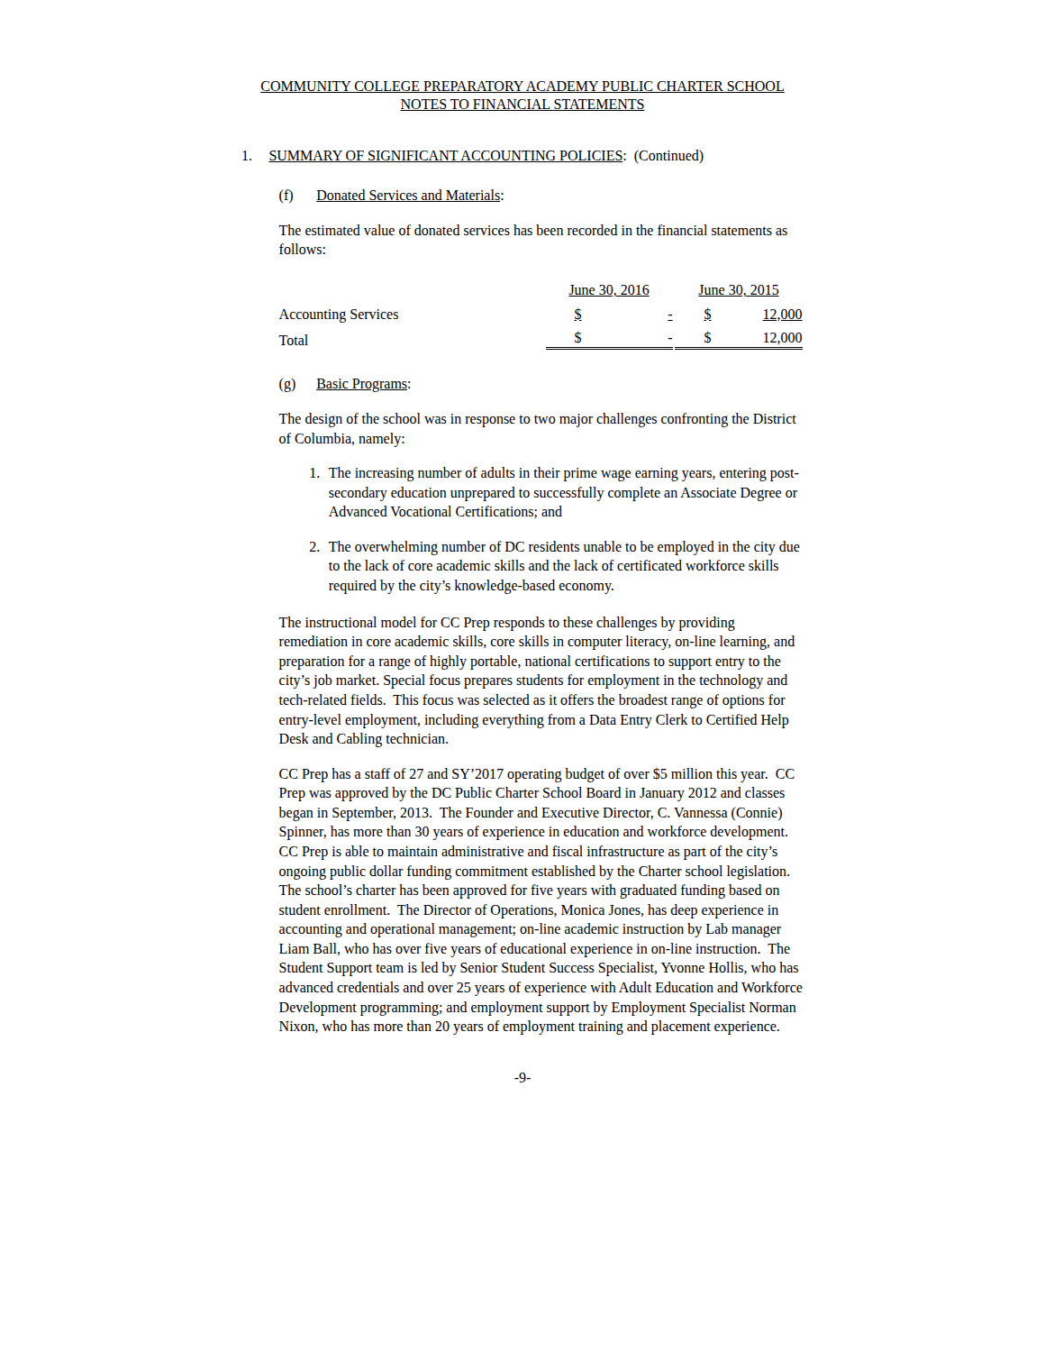COMMUNITY COLLEGE PREPARATORY ACADEMY PUBLIC CHARTER SCHOOL
NOTES TO FINANCIAL STATEMENTS
1. SUMMARY OF SIGNIFICANT ACCOUNTING POLICIES: (Continued)
(f) Donated Services and Materials:
The estimated value of donated services has been recorded in the financial statements as follows:
| | June 30, 2016 | June 30, 2015 |
| Accounting Services | $ - | $ 12,000 |
| Total | $ - | $ 12,000 |
(g) Basic Programs:
The design of the school was in response to two major challenges confronting the District of Columbia, namely:
The increasing number of adults in their prime wage earning years, entering post-secondary education unprepared to successfully complete an Associate Degree or Advanced Vocational Certifications; and
The overwhelming number of DC residents unable to be employed in the city due to the lack of core academic skills and the lack of certificated workforce skills required by the city’s knowledge-based economy.
The instructional model for CC Prep responds to these challenges by providing remediation in core academic skills, core skills in computer literacy, on-line learning, and preparation for a range of highly portable, national certifications to support entry to the city’s job market. Special focus prepares students for employment in the technology and tech-related fields. This focus was selected as it offers the broadest range of options for entry-level employment, including everything from a Data Entry Clerk to Certified Help Desk and Cabling technician.
CC Prep has a staff of 27 and SY’2017 operating budget of over $5 million this year. CC Prep was approved by the DC Public Charter School Board in January 2012 and classes began in September, 2013. The Founder and Executive Director, C. Vannessa (Connie) Spinner, has more than 30 years of experience in education and workforce development. CC Prep is able to maintain administrative and fiscal infrastructure as part of the city’s ongoing public dollar funding commitment established by the Charter school legislation. The school’s charter has been approved for five years with graduated funding based on student enrollment. The Director of Operations, Monica Jones, has deep experience in accounting and operational management; on-line academic instruction by Lab manager Liam Ball, who has over five years of educational experience in on-line instruction. The Student Support team is led by Senior Student Success Specialist, Yvonne Hollis, who has advanced credentials and over 25 years of experience with Adult Education and Workforce Development programming; and employment support by Employment Specialist Norman Nixon, who has more than 20 years of employment training and placement experience.
-9-